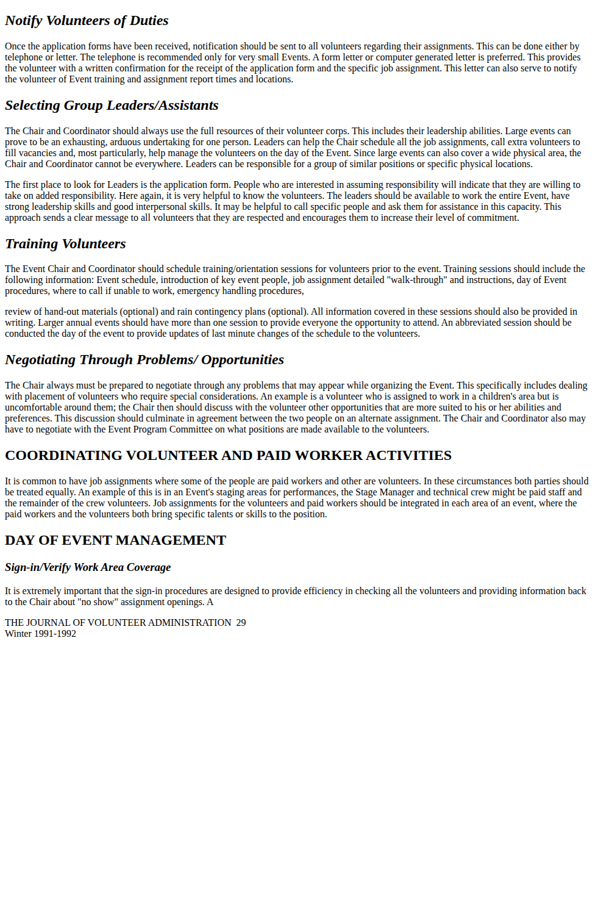Notify Volunteers of Duties
Once the application forms have been received, notification should be sent to all volunteers regarding their assignments. This can be done either by telephone or letter. The telephone is recommended only for very small Events. A form letter or computer generated letter is preferred. This provides the volunteer with a written confirmation for the receipt of the application form and the specific job assignment. This letter can also serve to notify the volunteer of Event training and assignment report times and locations.
Selecting Group Leaders/Assistants
The Chair and Coordinator should always use the full resources of their volunteer corps. This includes their leadership abilities. Large events can prove to be an exhausting, arduous undertaking for one person. Leaders can help the Chair schedule all the job assignments, call extra volunteers to fill vacancies and, most particularly, help manage the volunteers on the day of the Event. Since large events can also cover a wide physical area, the Chair and Coordinator cannot be everywhere. Leaders can be responsible for a group of similar positions or specific physical locations.
The first place to look for Leaders is the application form. People who are interested in assuming responsibility will indicate that they are willing to take on added responsibility. Here again, it is very helpful to know the volunteers. The leaders should be available to work the entire Event, have strong leadership skills and good interpersonal skills. It may be helpful to call specific people and ask them for assistance in this capacity. This approach sends a clear message to all volunteers that they are respected and encourages them to increase their level of commitment.
Training Volunteers
The Event Chair and Coordinator should schedule training/orientation sessions for volunteers prior to the event. Training sessions should include the following information: Event schedule, introduction of key event people, job assignment detailed "walk-through" and instructions, day of Event procedures, where to call if unable to work, emergency handling procedures,
review of hand-out materials (optional) and rain contingency plans (optional). All information covered in these sessions should also be provided in writing. Larger annual events should have more than one session to provide everyone the opportunity to attend. An abbreviated session should be conducted the day of the event to provide updates of last minute changes of the schedule to the volunteers.
Negotiating Through Problems/ Opportunities
The Chair always must be prepared to negotiate through any problems that may appear while organizing the Event. This specifically includes dealing with placement of volunteers who require special considerations. An example is a volunteer who is assigned to work in a children's area but is uncomfortable around them; the Chair then should discuss with the volunteer other opportunities that are more suited to his or her abilities and preferences. This discussion should culminate in agreement between the two people on an alternate assignment. The Chair and Coordinator also may have to negotiate with the Event Program Committee on what positions are made available to the volunteers.
COORDINATING VOLUNTEER AND PAID WORKER ACTIVITIES
It is common to have job assignments where some of the people are paid workers and other are volunteers. In these circumstances both parties should be treated equally. An example of this is in an Event's staging areas for performances, the Stage Manager and technical crew might be paid staff and the remainder of the crew volunteers. Job assignments for the volunteers and paid workers should be integrated in each area of an event, where the paid workers and the volunteers both bring specific talents or skills to the position.
DAY OF EVENT MANAGEMENT
Sign-in/Verify Work Area Coverage
It is extremely important that the sign-in procedures are designed to provide efficiency in checking all the volunteers and providing information back to the Chair about "no show" assignment openings. A
THE JOURNAL OF VOLUNTEER ADMINISTRATION 29
Winter 1991-1992